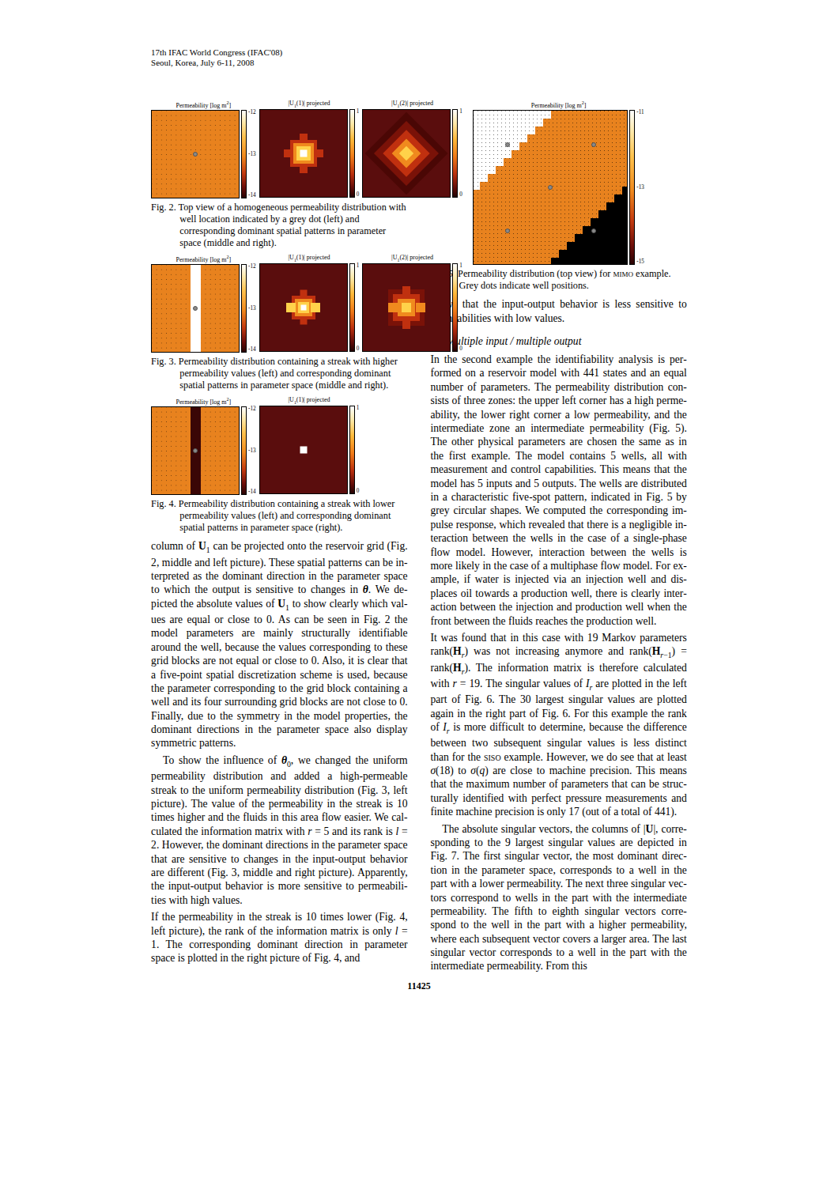17th IFAC World Congress (IFAC'08)
Seoul, Korea, July 6-11, 2008
Permeability [log m2]
-12-13-14
|U1(1)| projected
1 0
|U1(2)| projected
1 0
Fig. 2. Top view of a homogeneous permeability distribution with well location indicated by a grey dot (left) and corresponding dominant spatial patterns in parameter space (middle and right).
Permeability [log m2]
-12-13-14
|U1(1)| projected
1 0
|U1(2)| projected
1 0
Fig. 3. Permeability distribution containing a streak with higher permeability values (left) and corresponding dominant spatial patterns in parameter space (middle and right).
Permeability [log m2]
-12-13-14
|U1(1)| projected
1 0
Fig. 4. Permeability distribution containing a streak with lower permeability values (left) and corresponding dominant spatial patterns in parameter space (right).
column of U1 can be projected onto the reservoir grid (Fig. 2, middle and left picture). These spatial patterns can be interpreted as the dominant direction in the parameter space to which the output is sensitive to changes in θ. We depicted the absolute values of U1 to show clearly which values are equal or close to 0. As can be seen in Fig. 2 the model parameters are mainly structurally identifiable around the well, because the values corresponding to these grid blocks are not equal or close to 0. Also, it is clear that a five-point spatial discretization scheme is used, because the parameter corresponding to the grid block containing a well and its four surrounding grid blocks are not close to 0. Finally, due to the symmetry in the model properties, the dominant directions in the parameter space also display symmetric patterns.
To show the influence of θ0, we changed the uniform permeability distribution and added a high-permeable streak to the uniform permeability distribution (Fig. 3, left picture). The value of the permeability in the streak is 10 times higher and the fluids in this area flow easier. We calculated the information matrix with r = 5 and its rank is l = 2. However, the dominant directions in the parameter space that are sensitive to changes in the input-output behavior are different (Fig. 3, middle and right picture). Apparently, the input-output behavior is more sensitive to permeabilities with high values.
If the permeability in the streak is 10 times lower (Fig. 4, left picture), the rank of the information matrix is only l = 1. The corresponding dominant direction in parameter space is plotted in the right picture of Fig. 4, and
Permeability [log m2]
-11-13-15
Fig. 5. Permeability distribution (top view) for mimo example. Grey dots indicate well positions.
shows that the input-output behavior is less sensitive to permeabilities with low values.
5.2 Multiple input / multiple output
In the second example the identifiability analysis is performed on a reservoir model with 441 states and an equal number of parameters. The permeability distribution consists of three zones: the upper left corner has a high permeability, the lower right corner a low permeability, and the intermediate zone an intermediate permeability (Fig. 5). The other physical parameters are chosen the same as in the first example. The model contains 5 wells, all with measurement and control capabilities. This means that the model has 5 inputs and 5 outputs. The wells are distributed in a characteristic five-spot pattern, indicated in Fig. 5 by grey circular shapes. We computed the corresponding impulse response, which revealed that there is a negligible interaction between the wells in the case of a single-phase flow model. However, interaction between the wells is more likely in the case of a multiphase flow model. For example, if water is injected via an injection well and displaces oil towards a production well, there is clearly interaction between the injection and production well when the front between the fluids reaches the production well.
It was found that in this case with 19 Markov parameters rank(Hr) was not increasing anymore and rank(Hr−1) = rank(Hr). The information matrix is therefore calculated with r = 19. The singular values of Ir are plotted in the left part of Fig. 6. The 30 largest singular values are plotted again in the right part of Fig. 6. For this example the rank of Ir is more difficult to determine, because the difference between two subsequent singular values is less distinct than for the siso example. However, we do see that at least σ(18) to σ(q) are close to machine precision. This means that the maximum number of parameters that can be structurally identified with perfect pressure measurements and finite machine precision is only 17 (out of a total of 441).
The absolute singular vectors, the columns of |U|, corresponding to the 9 largest singular values are depicted in Fig. 7. The first singular vector, the most dominant direction in the parameter space, corresponds to a well in the part with a lower permeability. The next three singular vectors correspond to wells in the part with the intermediate permeability. The fifth to eighth singular vectors correspond to the well in the part with a higher permeability, where each subsequent vector covers a larger area. The last singular vector corresponds to a well in the part with the intermediate permeability. From this
11425